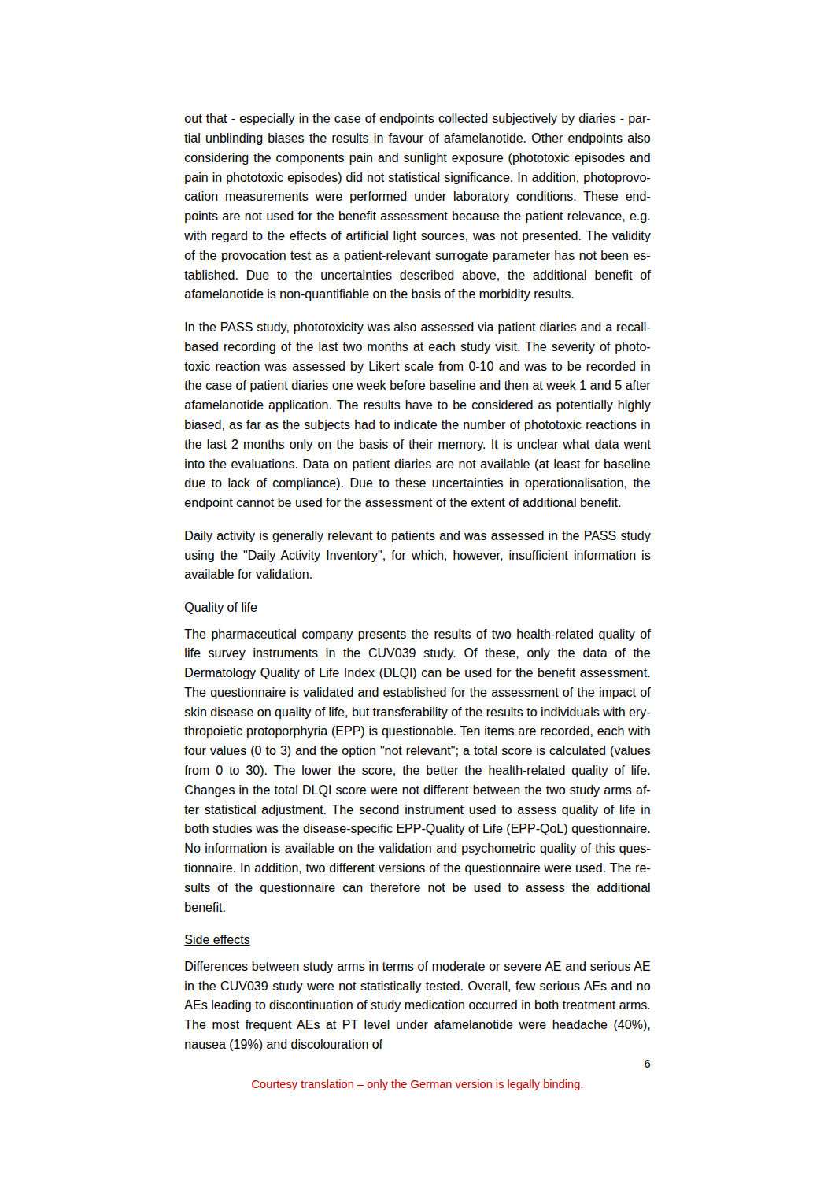out that - especially in the case of endpoints collected subjectively by diaries - partial unblinding biases the results in favour of afamelanotide. Other endpoints also considering the components pain and sunlight exposure (phototoxic episodes and pain in phototoxic episodes) did not statistical significance. In addition, photoprovocation measurements were performed under laboratory conditions. These endpoints are not used for the benefit assessment because the patient relevance, e.g. with regard to the effects of artificial light sources, was not presented. The validity of the provocation test as a patient-relevant surrogate parameter has not been established. Due to the uncertainties described above, the additional benefit of afamelanotide is non-quantifiable on the basis of the morbidity results.
In the PASS study, phototoxicity was also assessed via patient diaries and a recall-based recording of the last two months at each study visit. The severity of phototoxic reaction was assessed by Likert scale from 0-10 and was to be recorded in the case of patient diaries one week before baseline and then at week 1 and 5 after afamelanotide application. The results have to be considered as potentially highly biased, as far as the subjects had to indicate the number of phototoxic reactions in the last 2 months only on the basis of their memory. It is unclear what data went into the evaluations. Data on patient diaries are not available (at least for baseline due to lack of compliance). Due to these uncertainties in operationalisation, the endpoint cannot be used for the assessment of the extent of additional benefit.
Daily activity is generally relevant to patients and was assessed in the PASS study using the "Daily Activity Inventory", for which, however, insufficient information is available for validation.
Quality of life
The pharmaceutical company presents the results of two health-related quality of life survey instruments in the CUV039 study. Of these, only the data of the Dermatology Quality of Life Index (DLQI) can be used for the benefit assessment. The questionnaire is validated and established for the assessment of the impact of skin disease on quality of life, but transferability of the results to individuals with erythropoietic protoporphyria (EPP) is questionable. Ten items are recorded, each with four values (0 to 3) and the option "not relevant"; a total score is calculated (values from 0 to 30). The lower the score, the better the health-related quality of life. Changes in the total DLQI score were not different between the two study arms after statistical adjustment. The second instrument used to assess quality of life in both studies was the disease-specific EPP-Quality of Life (EPP-QoL) questionnaire. No information is available on the validation and psychometric quality of this questionnaire. In addition, two different versions of the questionnaire were used. The results of the questionnaire can therefore not be used to assess the additional benefit.
Side effects
Differences between study arms in terms of moderate or severe AE and serious AE in the CUV039 study were not statistically tested. Overall, few serious AEs and no AEs leading to discontinuation of study medication occurred in both treatment arms. The most frequent AEs at PT level under afamelanotide were headache (40%), nausea (19%) and discolouration of
6
Courtesy translation – only the German version is legally binding.